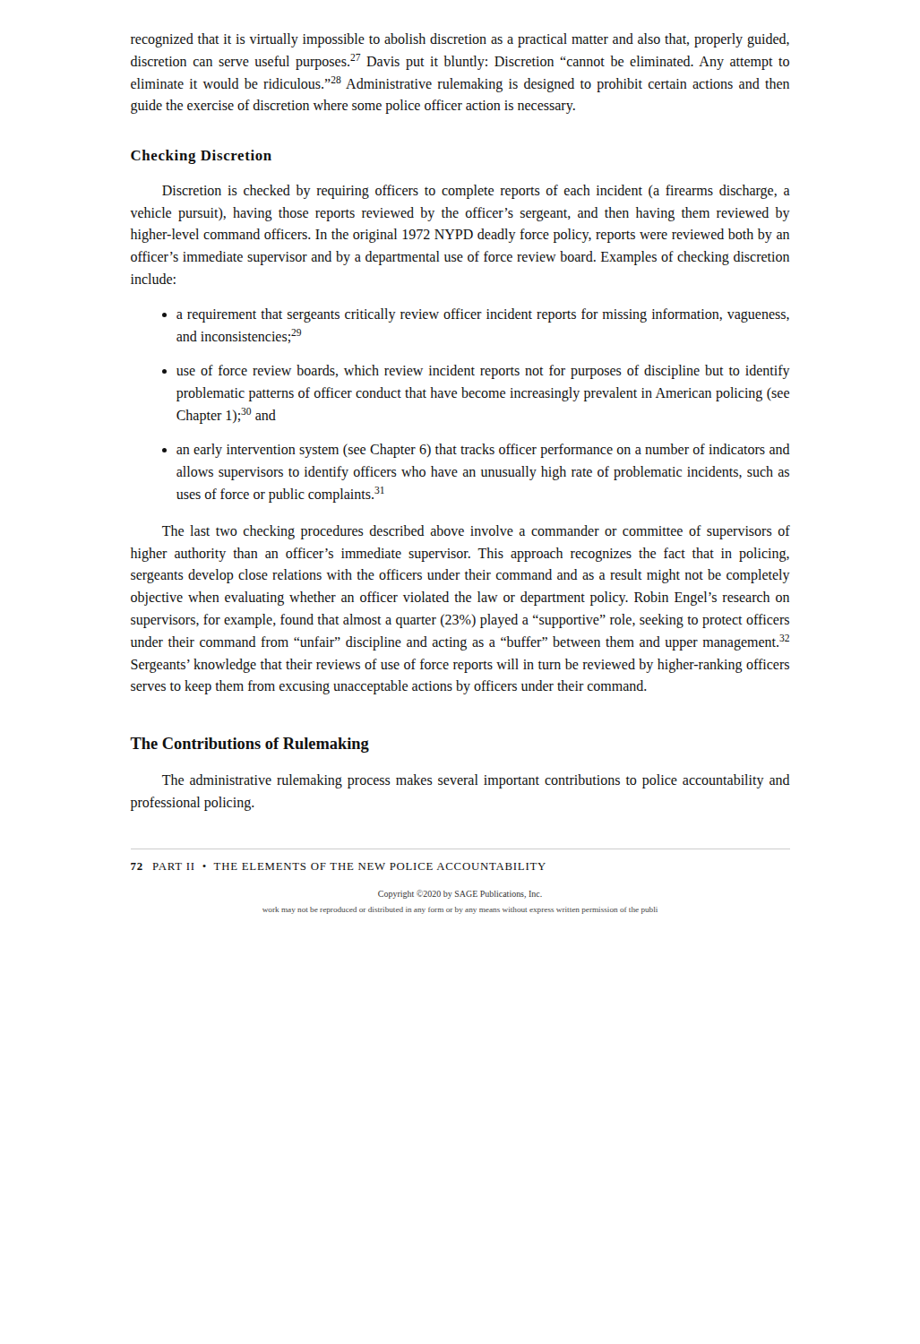recognized that it is virtually impossible to abolish discretion as a practical matter and also that, properly guided, discretion can serve useful purposes.27 Davis put it bluntly: Discretion “cannot be eliminated. Any attempt to eliminate it would be ridiculous.”28 Administrative rulemaking is designed to prohibit certain actions and then guide the exercise of discretion where some police officer action is necessary.
Checking Discretion
Discretion is checked by requiring officers to complete reports of each incident (a firearms discharge, a vehicle pursuit), having those reports reviewed by the officer’s sergeant, and then having them reviewed by higher-level command officers. In the original 1972 NYPD deadly force policy, reports were reviewed both by an officer’s immediate supervisor and by a departmental use of force review board. Examples of checking discretion include:
a requirement that sergeants critically review officer incident reports for missing information, vagueness, and inconsistencies;29
use of force review boards, which review incident reports not for purposes of discipline but to identify problematic patterns of officer conduct that have become increasingly prevalent in American policing (see Chapter 1);30 and
an early intervention system (see Chapter 6) that tracks officer performance on a number of indicators and allows supervisors to identify officers who have an unusually high rate of problematic incidents, such as uses of force or public complaints.31
The last two checking procedures described above involve a commander or committee of supervisors of higher authority than an officer’s immediate supervisor. This approach recognizes the fact that in policing, sergeants develop close relations with the officers under their command and as a result might not be completely objective when evaluating whether an officer violated the law or department policy. Robin Engel’s research on supervisors, for example, found that almost a quarter (23%) played a “supportive” role, seeking to protect officers under their command from “unfair” discipline and acting as a “buffer” between them and upper management.32 Sergeants’ knowledge that their reviews of use of force reports will in turn be reviewed by higher-ranking officers serves to keep them from excusing unacceptable actions by officers under their command.
The Contributions of Rulemaking
The administrative rulemaking process makes several important contributions to police accountability and professional policing.
72 PART II • THE ELEMENTS OF THE NEW POLICE ACCOUNTABILITY
Copyright ©2020 by SAGE Publications, Inc.
work may not be reproduced or distributed in any form or by any means without express written permission of the publi